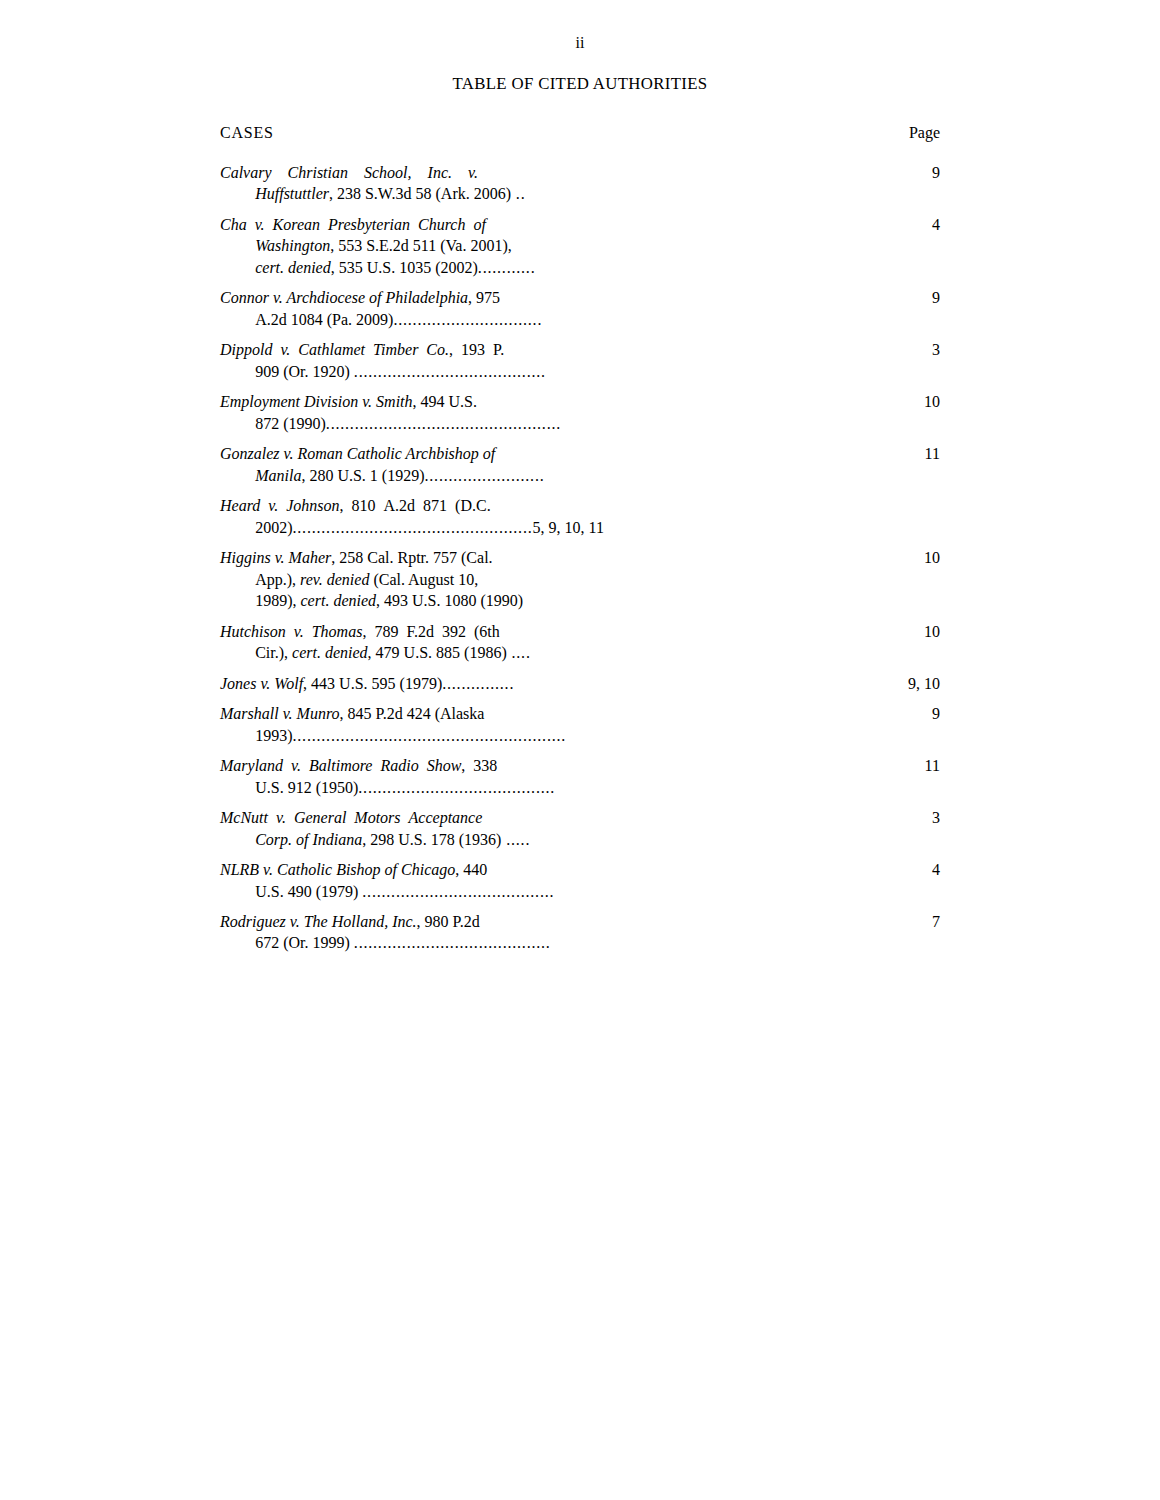ii
TABLE OF CITED AUTHORITIES
CASES Page
| Calvary Christian School, Inc. v. Huffstuttler , 238 S.W.3d 58 (Ark. 2006) .. | 9 |
| Cha v. Korean Presbyterian Church of Washington , 553 S.E.2d 511 (Va. 2001), cert. denied , 535 U.S. 1035 (2002) ............ | 4 |
| Connor v. Archdiocese of Philadelphia , 975 A.2d 1084 (Pa. 2009) ............................... | 9 |
| Dippold v. Cathlamet Timber Co. , 193 P. 909 (Or. 1920) ........................................ | 3 |
| Employment Division v. Smith , 494 U.S. 872 (1990) ................................................. | 10 |
| Gonzalez v. Roman Catholic Archbishop of Manila , 280 U.S. 1 (1929) ......................... | 11 |
| Heard v. Johnson , 810 A.2d 871 (D.C. 2002) .................................................. 5, 9, 10, 11 | |
| Higgins v. Maher , 258 Cal. Rptr. 757 (Cal. App.), rev. denied (Cal. August 10, 1989), cert. denied , 493 U.S. 1080 (1990) | 10 |
| Hutchison v. Thomas , 789 F.2d 392 (6th Cir.), cert. denied , 479 U.S. 885 (1986) .... | 10 |
| Jones v. Wolf , 443 U.S. 595 (1979) ............... | 9, 10 |
| Marshall v. Munro , 845 P.2d 424 (Alaska 1993) ......................................................... | 9 |
| Maryland v. Baltimore Radio Show , 338 U.S. 912 (1950) ......................................... | 11 |
| McNutt v. General Motors Acceptance Corp. of Indiana , 298 U.S. 178 (1936) ..... | 3 |
| NLRB v. Catholic Bishop of Chicago , 440 U.S. 490 (1979) ........................................ | 4 |
| Rodriguez v. The Holland, Inc. , 980 P.2d 672 (Or. 1999) ......................................... | 7 |